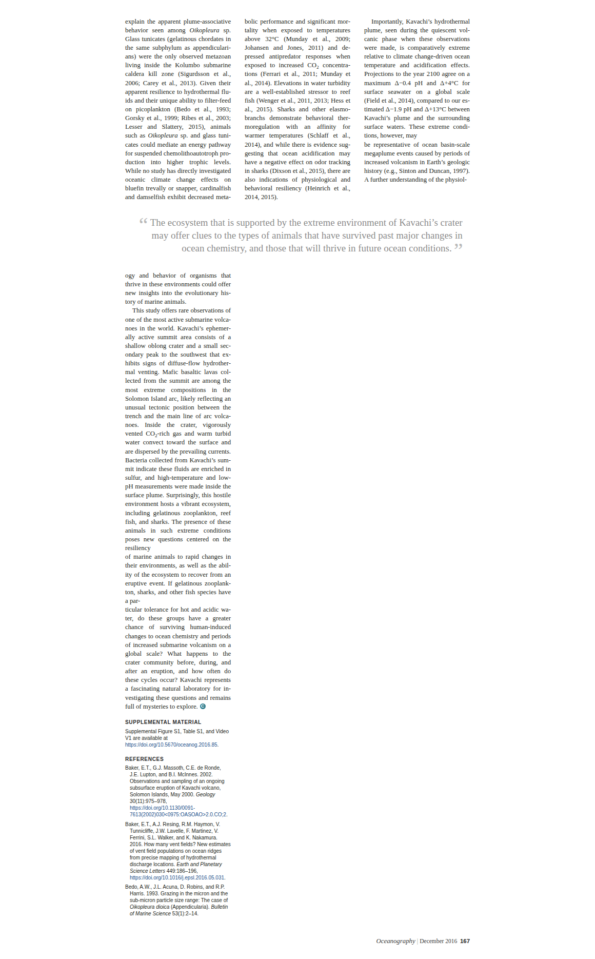explain the apparent plume-associative behavior seen among Oikopleura sp. Glass tunicates (gelatinous chordates in the same subphylum as appendicularians) were the only observed metazoan living inside the Kolumbo submarine caldera kill zone (Sigurdsson et al., 2006; Carey et al., 2013). Given their apparent resilience to hydrothermal fluids and their unique ability to filter-feed on picoplankton (Bedo et al., 1993; Gorsky et al., 1999; Ribes et al., 2003; Lesser and Slattery, 2015), animals such as Oikopleura sp. and glass tunicates could mediate an energy pathway for suspended chemolithoautotroph production into higher trophic levels. While no study has directly investigated oceanic climate change effects on bluefin trevally or snapper, cardinalfish and damselfish exhibit decreased metabolic performance and significant mortality when exposed to temperatures above 32°C (Munday et al., 2009; Johansen and Jones, 2011) and depressed antipredator responses when exposed to increased CO2 concentrations (Ferrari et al., 2011; Munday et al., 2014). Elevations in water turbidity are a well-established stressor to reef fish (Wenger et al., 2011, 2013; Hess et al., 2015). Sharks and other elasmobranchs demonstrate behavioral thermoregulation with an affinity for warmer temperatures (Schlaff et al., 2014), and while there is evidence suggesting that ocean acidification may have a negative effect on odor tracking in sharks (Dixson et al., 2015), there are also indications of physiological and behavioral resiliency (Heinrich et al., 2014, 2015).
Importantly, Kavachi’s hydrothermal plume, seen during the quiescent volcanic phase when these observations were made, is comparatively extreme relative to climate change-driven ocean temperature and acidification effects. Projections to the year 2100 agree on a maximum Δ−0.4 pH and Δ+4°C for surface seawater on a global scale (Field et al., 2014), compared to our estimated Δ−1.9 pH and Δ+13°C between Kavachi’s plume and the surrounding surface waters. These extreme conditions, however, may
be representative of ocean basin-scale megaplume events caused by periods of increased volcanism in Earth’s geologic history (e.g., Sinton and Duncan, 1997). A further understanding of the physiol-
“The ecosystem that is supported by the extreme environment of Kavachi’s crater may offer clues to the types of animals that have survived past major changes in ocean chemistry, and those that will thrive in future ocean conditions.”
ogy and behavior of organisms that thrive in these environments could offer new insights into the evolutionary history of marine animals.
This study offers rare observations of one of the most active submarine volcanoes in the world. Kavachi’s ephemerally active summit area consists of a shallow oblong crater and a small secondary peak to the southwest that exhibits signs of diffuse-flow hydrothermal venting. Mafic basaltic lavas collected from the summit are among the most extreme compositions in the Solomon Island arc, likely reflecting an unusual tectonic position between the trench and the main line of arc volcanoes. Inside the crater, vigorously vented CO2-rich gas and warm turbid water convect toward the surface and are dispersed by the prevailing currents. Bacteria collected from Kavachi’s summit indicate these fluids are enriched in sulfur, and high-temperature and low-pH measurements were made inside the surface plume. Surprisingly, this hostile environment hosts a vibrant ecosystem, including gelatinous zooplankton, reef fish, and sharks. The presence of these animals in such extreme conditions poses new questions centered on the resiliency
of marine animals to rapid changes in their environments, as well as the ability of the ecosystem to recover from an eruptive event. If gelatinous zooplankton, sharks, and other fish species have a par-
ticular tolerance for hot and acidic water, do these groups have a greater chance of surviving human-induced changes to ocean chemistry and periods of increased submarine volcanism on a global scale? What happens to the crater community before, during, and after an eruption, and how often do these cycles occur? Kavachi represents a fascinating natural laboratory for investigating these questions and remains full of mysteries to explore. C
Supplemental Material
Supplemental Figure S1, Table S1, and Video V1 are available at https://doi.org/10.5670/oceanog.2016.85.
References
Baker, E.T., G.J. Massoth, C.E. de Ronde, J.E. Lupton, and B.I. McInnes. 2002. Observations and sampling of an ongoing subsurface eruption of Kavachi volcano, Solomon Islands, May 2000. Geology 30(11):975–978, https://doi.org/10.1130/0091-7613(2002)030<0975:OASOAO>2.0.CO;2.
Baker, E.T., A.J. Resing, R.M. Haymon, V. Tunnicliffe, J.W. Lavelle, F. Martinez, V. Ferrini, S.L. Walker, and K. Nakamura. 2016. How many vent fields? New estimates of vent field populations on ocean ridges from precise mapping of hydrothermal discharge locations. Earth and Planetary Science Letters 449:186–196, https://doi.org/10.1016/j.epsl.2016.05.031.
Bedo, A.W., J.L. Acuna, D. Robins, and R.P. Harris. 1993. Grazing in the micron and the sub-micron particle size range: The case of Oikopleura dioica (Appendicularia). Bulletin of Marine Science 53(1):2–14.
Oceanography|December 2016167